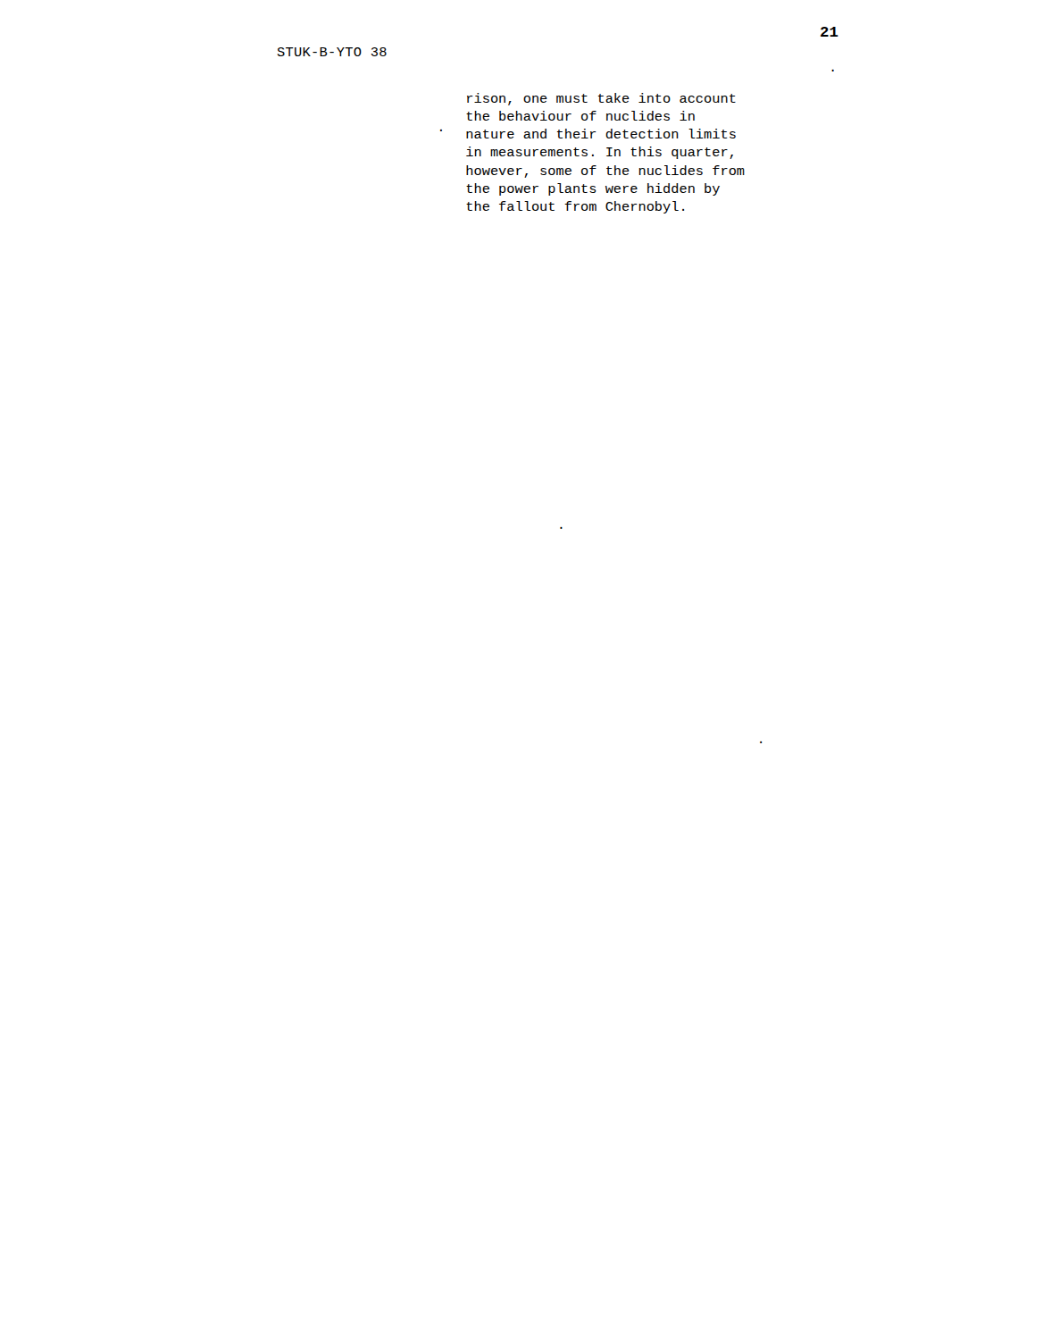21
STUK-B-YTO 38
.
.
rison, one must take into account the behaviour of nuclides in nature and their detection limits in measurements. In this quarter, however, some of the nuclides from the power plants were hidden by the fallout from Chernobyl.
.
.